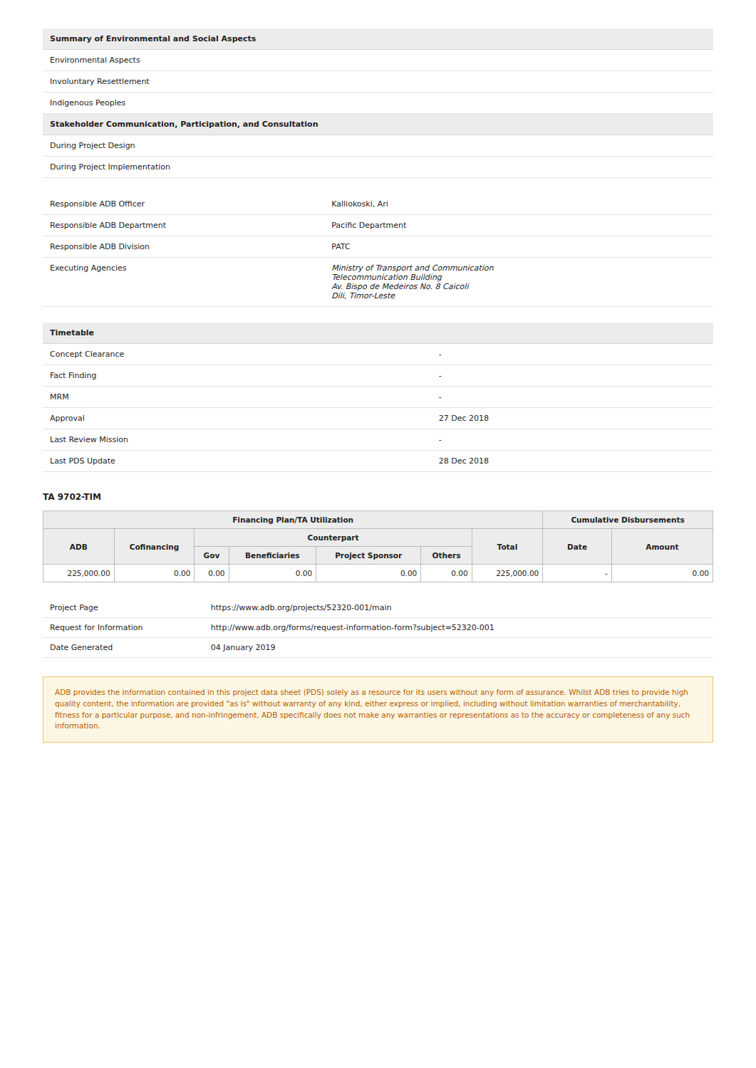| Summary of Environmental and Social Aspects |
| --- |
| Environmental Aspects | |
| Involuntary Resettlement | |
| Indigenous Peoples | |
| Stakeholder Communication, Participation, and Consultation |
| During Project Design | |
| During Project Implementation | |
| Responsible ADB Officer | Kalliokoski, Ari |
| Responsible ADB Department | Pacific Department |
| Responsible ADB Division | PATC |
| Executing Agencies | Ministry of Transport and Communication Telecommunication Building Av. Bispo de Medeiros No. 8 Caicoli Dili, Timor-Leste |
| Timetable |
| --- |
| Concept Clearance | - |
| Fact Finding | - |
| MRM | - |
| Approval | 27 Dec 2018 |
| Last Review Mission | - |
| Last PDS Update | 28 Dec 2018 |
TA 9702-TIM
| Financing Plan/TA Utilization | Cumulative Disbursements |
| --- | --- |
| ADB | Cofinancing | Counterpart | Total | Date | Amount |
| Gov | Beneficiaries | Project Sponsor | Others |
| 225,000.00 | 0.00 | 0.00 | 0.00 | 0.00 | 0.00 | 225,000.00 | - | 0.00 |
| Project Page | https://www.adb.org/projects/52320-001/main |
| Request for Information | http://www.adb.org/forms/request-information-form?subject=52320-001 |
| Date Generated | 04 January 2019 |
ADB provides the information contained in this project data sheet (PDS) solely as a resource for its users without any form of assurance. Whilst ADB tries to provide high quality content, the information are provided "as is" without warranty of any kind, either express or implied, including without limitation warranties of merchantability, fitness for a particular purpose, and non-infringement. ADB specifically does not make any warranties or representations as to the accuracy or completeness of any such information.